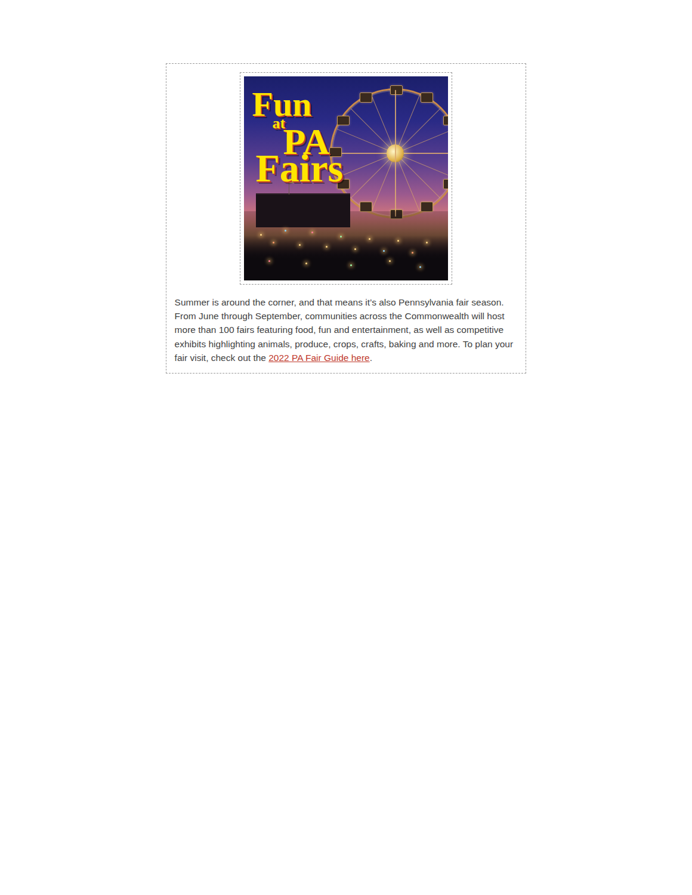Fun at PA Fairs
Summer is around the corner, and that means it’s also Pennsylvania fair season. From June through September, communities across the Commonwealth will host more than 100 fairs featuring food, fun and entertainment, as well as competitive exhibits highlighting animals, produce, crops, crafts, baking and more. To plan your fair visit, check out the 2022 PA Fair Guide here.